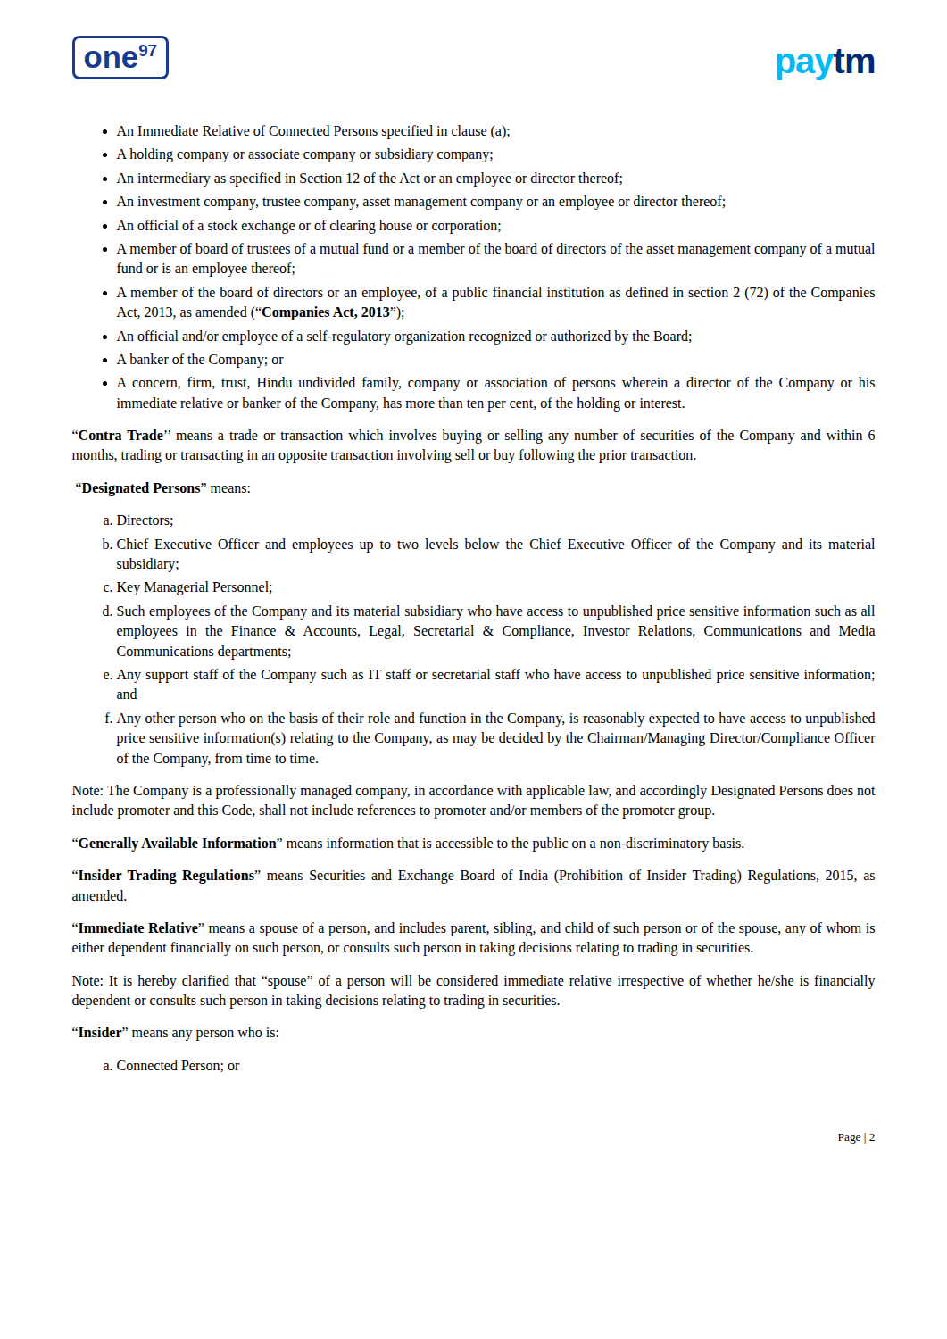one97
paytm
An Immediate Relative of Connected Persons specified in clause (a);
A holding company or associate company or subsidiary company;
An intermediary as specified in Section 12 of the Act or an employee or director thereof;
An investment company, trustee company, asset management company or an employee or director thereof;
An official of a stock exchange or of clearing house or corporation;
A member of board of trustees of a mutual fund or a member of the board of directors of the asset management company of a mutual fund or is an employee thereof;
A member of the board of directors or an employee, of a public financial institution as defined in section 2 (72) of the Companies Act, 2013, as amended (“Companies Act, 2013”);
An official and/or employee of a self-regulatory organization recognized or authorized by the Board;
A banker of the Company; or
A concern, firm, trust, Hindu undivided family, company or association of persons wherein a director of the Company or his immediate relative or banker of the Company, has more than ten per cent, of the holding or interest.
“Contra Trade’’ means a trade or transaction which involves buying or selling any number of securities of the Company and within 6 months, trading or transacting in an opposite transaction involving sell or buy following the prior transaction.
“Designated Persons” means:
Directors;
Chief Executive Officer and employees up to two levels below the Chief Executive Officer of the Company and its material subsidiary;
Key Managerial Personnel;
Such employees of the Company and its material subsidiary who have access to unpublished price sensitive information such as all employees in the Finance & Accounts, Legal, Secretarial & Compliance, Investor Relations, Communications and Media Communications departments;
Any support staff of the Company such as IT staff or secretarial staff who have access to unpublished price sensitive information; and
Any other person who on the basis of their role and function in the Company, is reasonably expected to have access to unpublished price sensitive information(s) relating to the Company, as may be decided by the Chairman/Managing Director/Compliance Officer of the Company, from time to time.
Note: The Company is a professionally managed company, in accordance with applicable law, and accordingly Designated Persons does not include promoter and this Code, shall not include references to promoter and/or members of the promoter group.
“Generally Available Information” means information that is accessible to the public on a non-discriminatory basis.
“Insider Trading Regulations” means Securities and Exchange Board of India (Prohibition of Insider Trading) Regulations, 2015, as amended.
“Immediate Relative” means a spouse of a person, and includes parent, sibling, and child of such person or of the spouse, any of whom is either dependent financially on such person, or consults such person in taking decisions relating to trading in securities.
Note: It is hereby clarified that “spouse” of a person will be considered immediate relative irrespective of whether he/she is financially dependent or consults such person in taking decisions relating to trading in securities.
“Insider” means any person who is:
Connected Person; or
Page | 2